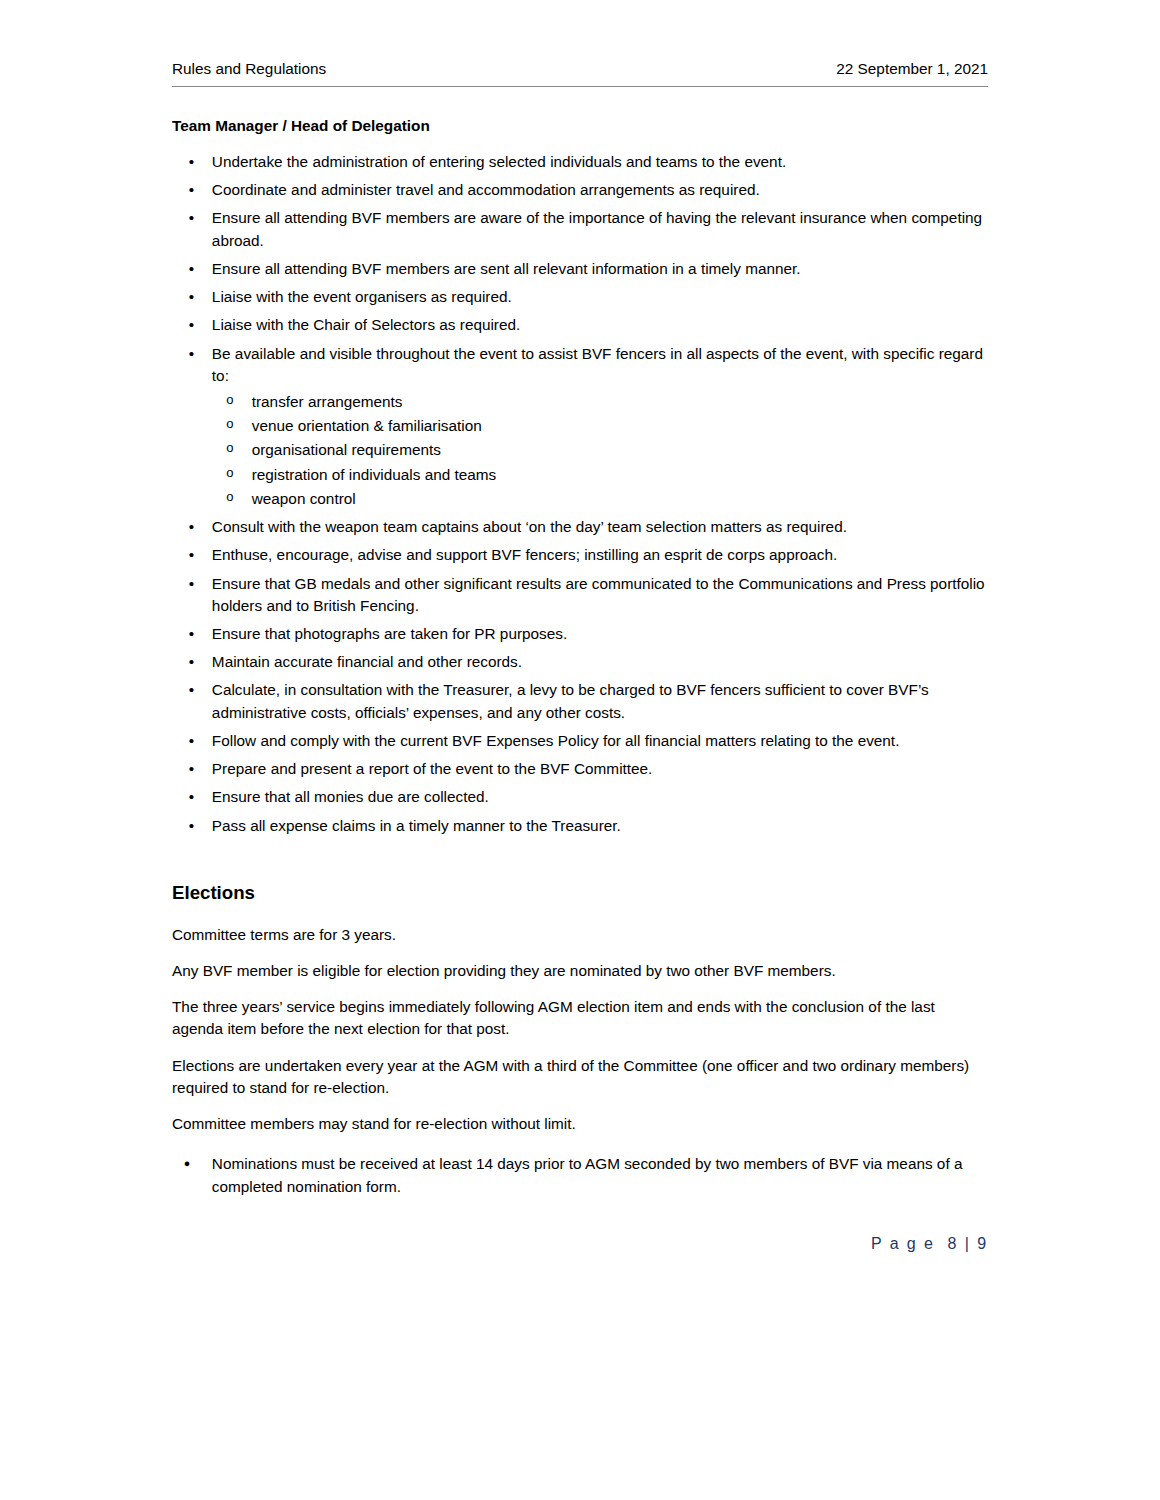Rules and Regulations 22 September 1, 2021
Team Manager / Head of Delegation
Undertake the administration of entering selected individuals and teams to the event.
Coordinate and administer travel and accommodation arrangements as required.
Ensure all attending BVF members are aware of the importance of having the relevant insurance when competing abroad.
Ensure all attending BVF members are sent all relevant information in a timely manner.
Liaise with the event organisers as required.
Liaise with the Chair of Selectors as required.
Be available and visible throughout the event to assist BVF fencers in all aspects of the event, with specific regard to:
transfer arrangements
venue orientation & familiarisation
organisational requirements
registration of individuals and teams
weapon control
Consult with the weapon team captains about ‘on the day’ team selection matters as required.
Enthuse, encourage, advise and support BVF fencers; instilling an esprit de corps approach.
Ensure that GB medals and other significant results are communicated to the Communications and Press portfolio holders and to British Fencing.
Ensure that photographs are taken for PR purposes.
Maintain accurate financial and other records.
Calculate, in consultation with the Treasurer, a levy to be charged to BVF fencers sufficient to cover BVF’s administrative costs, officials’ expenses, and any other costs.
Follow and comply with the current BVF Expenses Policy for all financial matters relating to the event.
Prepare and present a report of the event to the BVF Committee.
Ensure that all monies due are collected.
Pass all expense claims in a timely manner to the Treasurer.
Elections
Committee terms are for 3 years.
Any BVF member is eligible for election providing they are nominated by two other BVF members.
The three years’ service begins immediately following AGM election item and ends with the conclusion of the last agenda item before the next election for that post.
Elections are undertaken every year at the AGM with a third of the Committee (one officer and two ordinary members) required to stand for re-election.
Committee members may stand for re-election without limit.
Nominations must be received at least 14 days prior to AGM seconded by two members of BVF via means of a completed nomination form.
P a g e 8 | 9